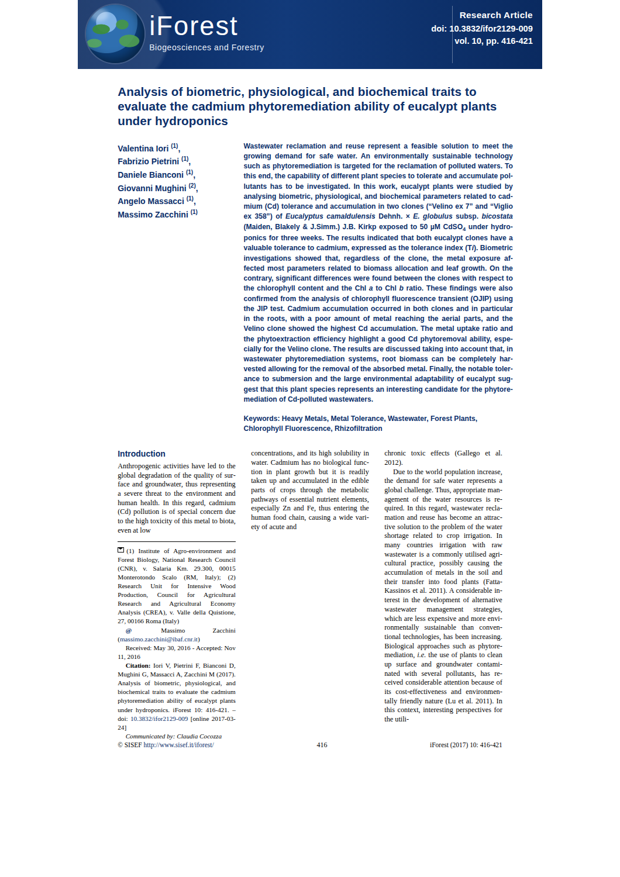i Forest
Biogeosciences and Forestry
Research Article
doi: 10.3832/ifor2129-009
vol. 10, pp. 416-421
Analysis of biometric, physiological, and biochemical traits to evaluate the cadmium phytoremediation ability of eucalypt plants under hydroponics
Valentina Iori (1),
Fabrizio Pietrini (1),
Daniele Bianconi (1),
Giovanni Mughini (2),
Angelo Massacci (1),
Massimo Zacchini (1)
Wastewater reclamation and reuse represent a feasible solution to meet the growing demand for safe water. An environmentally sustainable technology such as phytoremediation is targeted for the reclamation of polluted waters. To this end, the capability of different plant species to tolerate and accumulate pollutants has to be investigated. In this work, eucalypt plants were studied by analysing biometric, physiological, and biochemical parameters related to cadmium (Cd) tolerance and accumulation in two clones (“Velino ex 7” and “Viglio ex 358”) of Eucalyptus camaldulensis Dehnh. × E. globulus subsp. bicostata (Maiden, Blakely & J.Simm.) J.B. Kirkp exposed to 50 µM CdSO4 under hydroponics for three weeks. The results indicated that both eucalypt clones have a valuable tolerance to cadmium, expressed as the tolerance index (Ti). Biometric investigations showed that, regardless of the clone, the metal exposure affected most parameters related to biomass allocation and leaf growth. On the contrary, significant differences were found between the clones with respect to the chlorophyll content and the Chl a to Chl b ratio. These findings were also confirmed from the analysis of chlorophyll fluorescence transient (OJIP) using the JIP test. Cadmium accumulation occurred in both clones and in particular in the roots, with a poor amount of metal reaching the aerial parts, and the Velino clone showed the highest Cd accumulation. The metal uptake ratio and the phytoextraction efficiency highlight a good Cd phytoremoval ability, especially for the Velino clone. The results are discussed taking into account that, in wastewater phytoremediation systems, root biomass can be completely harvested allowing for the removal of the absorbed metal. Finally, the notable tolerance to submersion and the large environmental adaptability of eucalypt suggest that this plant species represents an interesting candidate for the phytoremediation of Cd-polluted wastewaters.
Keywords: Heavy Metals, Metal Tolerance, Wastewater, Forest Plants, Chlorophyll Fluorescence, Rhizofiltration
Introduction
Anthropogenic activities have led to the global degradation of the quality of surface and groundwater, thus representing a severe threat to the environment and human health. In this regard, cadmium (Cd) pollution is of special concern due to the high toxicity of this metal to biota, even at low
(1) Institute of Agro-environment and Forest Biology, National Research Council (CNR), v. Salaria Km. 29.300, 00015 Monterotondo Scalo (RM, Italy); (2) Research Unit for Intensive Wood Production, Council for Agricultural Research and Agricultural Economy Analysis (CREA), v. Valle della Quistione, 27, 00166 Roma (Italy)
@ Massimo Zacchini (massimo.zacchini@ibaf.cnr.it)
Received: May 30, 2016 - Accepted: Nov 11, 2016
Citation: Iori V, Pietrini F, Bianconi D, Mughini G, Massacci A, Zacchini M (2017). Analysis of biometric, physiological, and biochemical traits to evaluate the cadmium phytoremediation ability of eucalypt plants under hydroponics. iForest 10: 416-421. – doi: 10.3832/ifor2129-009 [online 2017-03-24]
Communicated by: Claudia Cocozza
concentrations, and its high solubility in water. Cadmium has no biological function in plant growth but it is readily taken up and accumulated in the edible parts of crops through the metabolic pathways of essential nutrient elements, especially Zn and Fe, thus entering the human food chain, causing a wide variety of acute and
chronic toxic effects (Gallego et al. 2012).
Due to the world population increase, the demand for safe water represents a global challenge. Thus, appropriate management of the water resources is required. In this regard, wastewater reclamation and reuse has become an attractive solution to the problem of the water shortage related to crop irrigation. In many countries irrigation with raw wastewater is a commonly utilised agricultural practice, possibly causing the accumulation of metals in the soil and their transfer into food plants (Fatta-Kassinos et al. 2011). A considerable interest in the development of alternative wastewater management strategies, which are less expensive and more environmentally sustainable than conventional technologies, has been increasing. Biological approaches such as phytoremediation, i.e. the use of plants to clean up surface and groundwater contaminated with several pollutants, has received considerable attention because of its cost-effectiveness and environmentally friendly nature (Lu et al. 2011). In this context, interesting perspectives for the utili-
© SISEF http://www.sisef.it/iforest/
416
iForest (2017) 10: 416-421